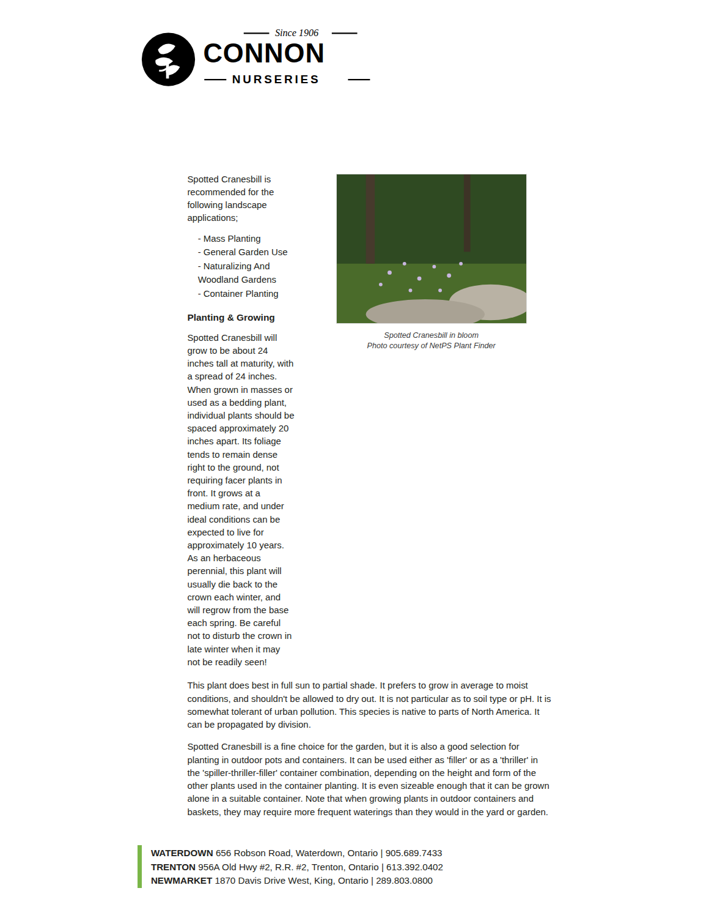Since 1906 CONNON NURSERIES
Spotted Cranesbill is recommended for the following landscape applications;
Mass Planting
General Garden Use
Naturalizing And Woodland Gardens
Container Planting
Planting & Growing
Spotted Cranesbill will grow to be about 24 inches tall at maturity, with a spread of 24 inches. When grown in masses or used as a bedding plant, individual plants should be spaced approximately 20 inches apart. Its foliage tends to remain dense right to the ground, not requiring facer plants in front. It grows at a medium rate, and under ideal conditions can be expected to live for approximately 10 years. As an herbaceous perennial, this plant will usually die back to the crown each winter, and will regrow from the base each spring. Be careful not to disturb the crown in late winter when it may not be readily seen!
Spotted Cranesbill in bloom
Photo courtesy of NetPS Plant Finder
This plant does best in full sun to partial shade. It prefers to grow in average to moist conditions, and shouldn't be allowed to dry out. It is not particular as to soil type or pH. It is somewhat tolerant of urban pollution. This species is native to parts of North America. It can be propagated by division.
Spotted Cranesbill is a fine choice for the garden, but it is also a good selection for planting in outdoor pots and containers. It can be used either as 'filler' or as a 'thriller' in the 'spiller-thriller-filler' container combination, depending on the height and form of the other plants used in the container planting. It is even sizeable enough that it can be grown alone in a suitable container. Note that when growing plants in outdoor containers and baskets, they may require more frequent waterings than they would in the yard or garden.
WATERDOWN 656 Robson Road, Waterdown, Ontario | 905.689.7433
TRENTON 956A Old Hwy #2, R.R. #2, Trenton, Ontario | 613.392.0402
NEWMARKET 1870 Davis Drive West, King, Ontario | 289.803.0800